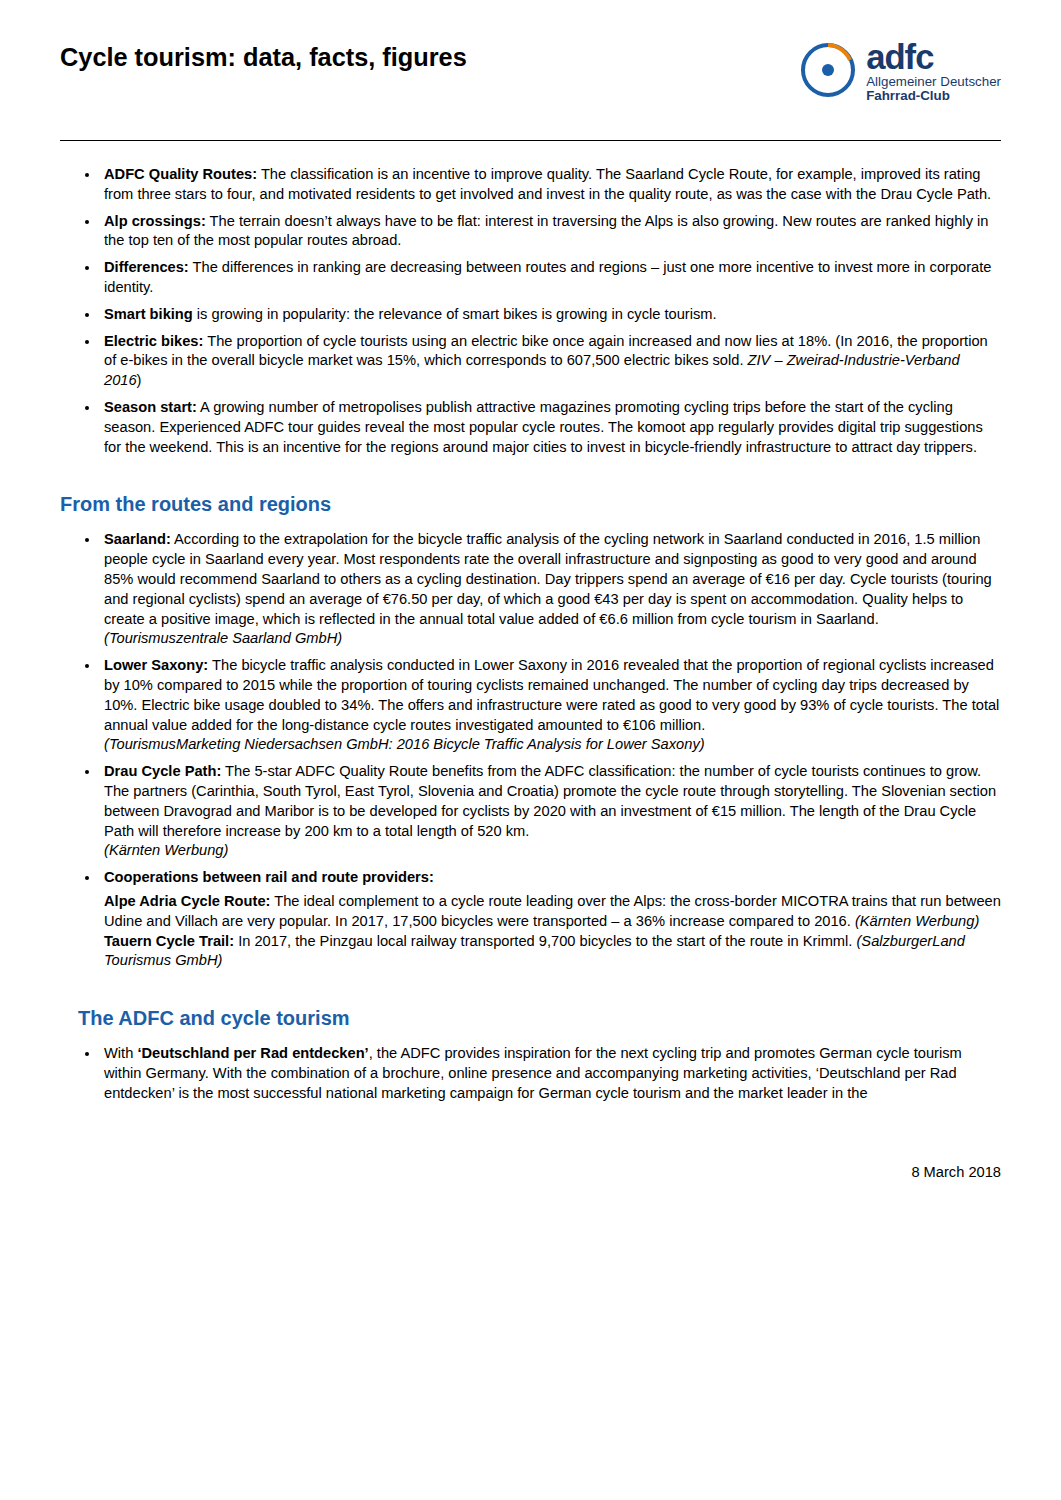adfc
Allgemeiner Deutscher
Fahrrad-Club
Cycle tourism: data, facts, figures
ADFC Quality Routes: The classification is an incentive to improve quality. The Saarland Cycle Route, for example, improved its rating from three stars to four, and motivated residents to get involved and invest in the quality route, as was the case with the Drau Cycle Path.
Alp crossings: The terrain doesn’t always have to be flat: interest in traversing the Alps is also growing. New routes are ranked highly in the top ten of the most popular routes abroad.
Differences: The differences in ranking are decreasing between routes and regions – just one more incentive to invest more in corporate identity.
Smart biking is growing in popularity: the relevance of smart bikes is growing in cycle tourism.
Electric bikes: The proportion of cycle tourists using an electric bike once again increased and now lies at 18%. (In 2016, the proportion of e-bikes in the overall bicycle market was 15%, which corresponds to 607,500 electric bikes sold. ZIV – Zweirad-Industrie-Verband 2016)
Season start: A growing number of metropolises publish attractive magazines promoting cycling trips before the start of the cycling season. Experienced ADFC tour guides reveal the most popular cycle routes. The komoot app regularly provides digital trip suggestions for the weekend. This is an incentive for the regions around major cities to invest in bicycle-friendly infrastructure to attract day trippers.
From the routes and regions
Saarland: According to the extrapolation for the bicycle traffic analysis of the cycling network in Saarland conducted in 2016, 1.5 million people cycle in Saarland every year. Most respondents rate the overall infrastructure and signposting as good to very good and around 85% would recommend Saarland to others as a cycling destination. Day trippers spend an average of €16 per day. Cycle tourists (touring and regional cyclists) spend an average of €76.50 per day, of which a good €43 per day is spent on accommodation. Quality helps to create a positive image, which is reflected in the annual total value added of €6.6 million from cycle tourism in Saarland.
(Tourismuszentrale Saarland GmbH)
Lower Saxony: The bicycle traffic analysis conducted in Lower Saxony in 2016 revealed that the proportion of regional cyclists increased by 10% compared to 2015 while the proportion of touring cyclists remained unchanged. The number of cycling day trips decreased by 10%. Electric bike usage doubled to 34%. The offers and infrastructure were rated as good to very good by 93% of cycle tourists. The total annual value added for the long-distance cycle routes investigated amounted to €106 million.
(TourismusMarketing Niedersachsen GmbH: 2016 Bicycle Traffic Analysis for Lower Saxony)
Drau Cycle Path: The 5-star ADFC Quality Route benefits from the ADFC classification: the number of cycle tourists continues to grow. The partners (Carinthia, South Tyrol, East Tyrol, Slovenia and Croatia) promote the cycle route through storytelling. The Slovenian section between Dravograd and Maribor is to be developed for cyclists by 2020 with an investment of €15 million. The length of the Drau Cycle Path will therefore increase by 200 km to a total length of 520 km.
(Kärnten Werbung)
Cooperations between rail and route providers:
Alpe Adria Cycle Route: The ideal complement to a cycle route leading over the Alps: the cross-border MICOTRA trains that run between Udine and Villach are very popular. In 2017, 17,500 bicycles were transported – a 36% increase compared to 2016. (Kärnten Werbung)
Tauern Cycle Trail: In 2017, the Pinzgau local railway transported 9,700 bicycles to the start of the route in Krimml. (SalzburgerLand Tourismus GmbH)
The ADFC and cycle tourism
With ‘Deutschland per Rad entdecken’, the ADFC provides inspiration for the next cycling trip and promotes German cycle tourism within Germany. With the combination of a brochure, online presence and accompanying marketing activities, ‘Deutschland per Rad entdecken’ is the most successful national marketing campaign for German cycle tourism and the market leader in the
8 March 2018